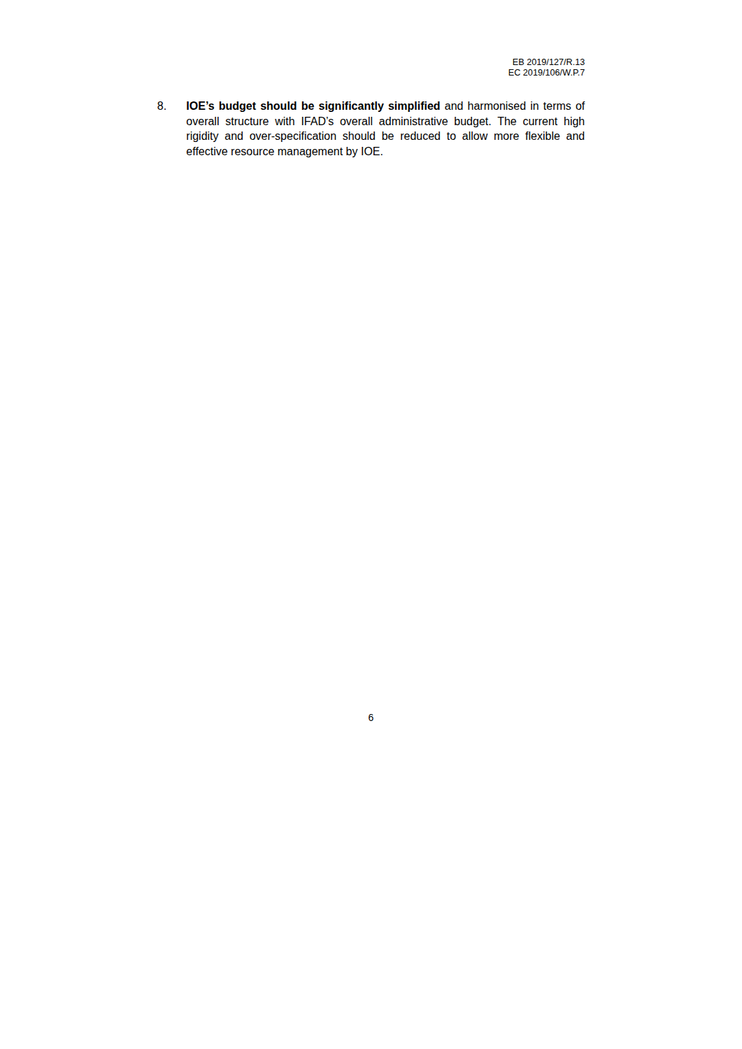EB 2019/127/R.13
EC 2019/106/W.P.7
8. IOE’s budget should be significantly simplified and harmonised in terms of overall structure with IFAD’s overall administrative budget. The current high rigidity and over-specification should be reduced to allow more flexible and effective resource management by IOE.
6